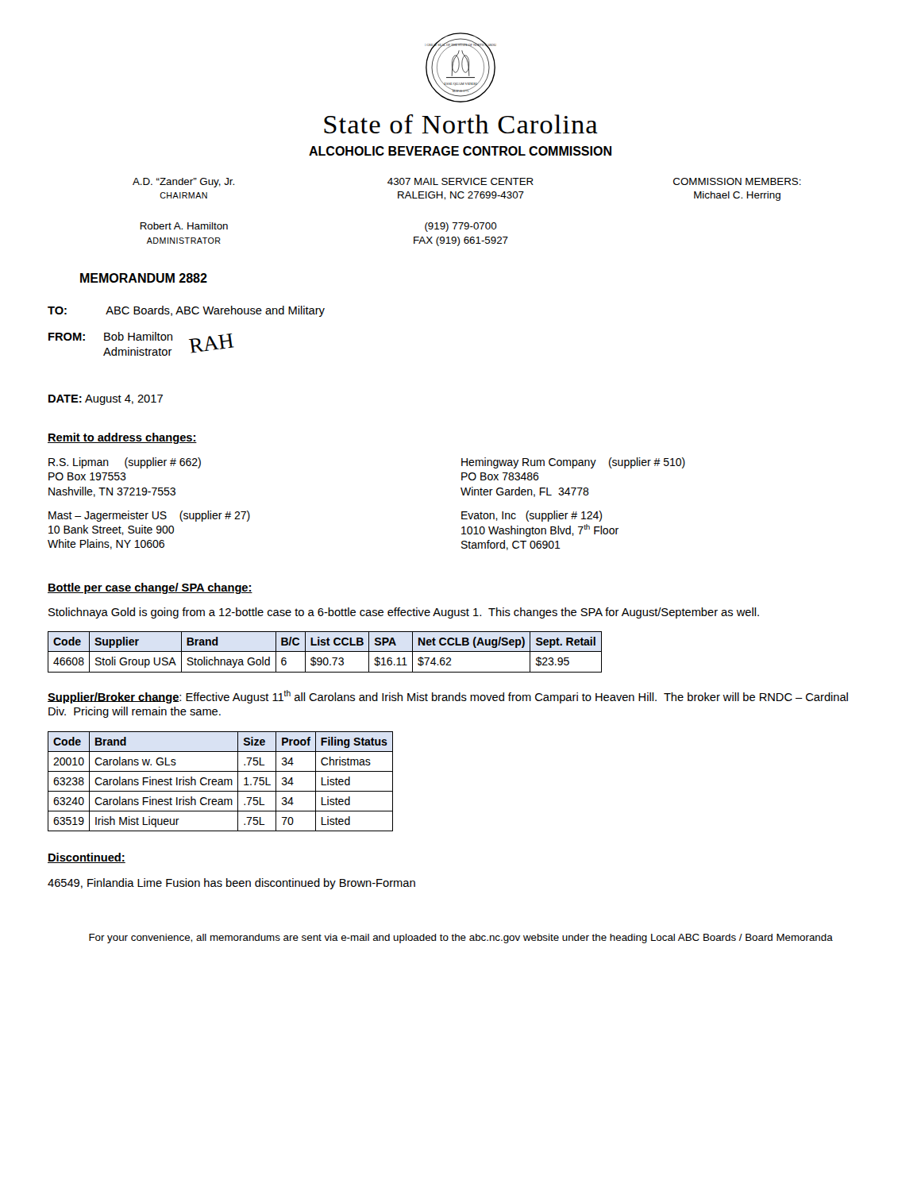ESSE QUAM VIDERI THE GREAT SEAL OF THE STATE OF NORTH CAROLINA MAY 20 1775
State of North Carolina
ALCOHOLIC BEVERAGE CONTROL COMMISSION
| A.D. “Zander” Guy, Jr. CHAIRMAN | 4307 MAIL SERVICE CENTER RALEIGH, NC 27699-4307 | COMMISSION MEMBERS: Michael C. Herring |
| Robert A. Hamilton ADMINISTRATOR | (919) 779-0700 FAX (919) 661-5927 | |
MEMORANDUM 2882
TO: ABC Boards, ABC Warehouse and Military
FROM: Bob Hamilton
Administrator RAH
DATE: August 4, 2017
Remit to address changes:
| R.S. Lipman (supplier # 662) PO Box 197553 Nashville, TN 37219-7553 | Hemingway Rum Company (supplier # 510) PO Box 783486 Winter Garden, FL 34778 |
| Mast – Jagermeister US (supplier # 27) 10 Bank Street, Suite 900 White Plains, NY 10606 | Evaton, Inc (supplier # 124) 1010 Washington Blvd, 7 th Floor Stamford, CT 06901 |
Bottle per case change/ SPA change:
Stolichnaya Gold is going from a 12-bottle case to a 6-bottle case effective August 1. This changes the SPA for August/September as well.
| Code | Supplier | Brand | B/C | List CCLB | SPA | Net CCLB (Aug/Sep) | Sept. Retail |
| --- | --- | --- | --- | --- | --- | --- | --- |
| 46608 | Stoli Group USA | Stolichnaya Gold | 6 | $90.73 | $16.11 | $74.62 | $23.95 |
Supplier/Broker change: Effective August 11th all Carolans and Irish Mist brands moved from Campari to Heaven Hill. The broker will be RNDC – Cardinal Div. Pricing will remain the same.
| Code | Brand | Size | Proof | Filing Status |
| --- | --- | --- | --- | --- |
| 20010 | Carolans w. GLs | .75L | 34 | Christmas |
| 63238 | Carolans Finest Irish Cream | 1.75L | 34 | Listed |
| 63240 | Carolans Finest Irish Cream | .75L | 34 | Listed |
| 63519 | Irish Mist Liqueur | .75L | 70 | Listed |
Discontinued:
46549, Finlandia Lime Fusion has been discontinued by Brown-Forman
For your convenience, all memorandums are sent via e-mail and uploaded to the abc.nc.gov website under the heading Local ABC Boards / Board Memoranda